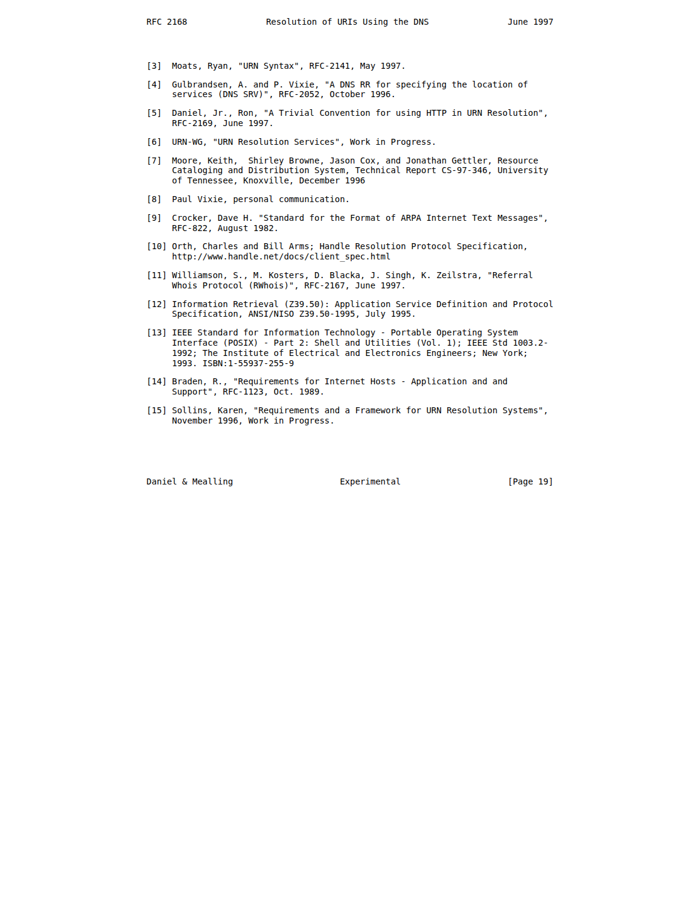RFC 2168 Resolution of URIs Using the DNS June 1997
[3] Moats, Ryan, "URN Syntax", RFC-2141, May 1997.
[4] Gulbrandsen, A. and P. Vixie, "A DNS RR for specifying the location of services (DNS SRV)", RFC-2052, October 1996.
[5] Daniel, Jr., Ron, "A Trivial Convention for using HTTP in URN Resolution", RFC-2169, June 1997.
[6] URN-WG, "URN Resolution Services", Work in Progress.
[7] Moore, Keith, Shirley Browne, Jason Cox, and Jonathan Gettler, Resource Cataloging and Distribution System, Technical Report CS-97-346, University of Tennessee, Knoxville, December 1996
[8] Paul Vixie, personal communication.
[9] Crocker, Dave H. "Standard for the Format of ARPA Internet Text Messages", RFC-822, August 1982.
[10] Orth, Charles and Bill Arms; Handle Resolution Protocol Specification, http://www.handle.net/docs/client_spec.html
[11] Williamson, S., M. Kosters, D. Blacka, J. Singh, K. Zeilstra, "Referral Whois Protocol (RWhois)", RFC-2167, June 1997.
[12] Information Retrieval (Z39.50): Application Service Definition and Protocol Specification, ANSI/NISO Z39.50-1995, July 1995.
[13] IEEE Standard for Information Technology - Portable Operating System Interface (POSIX) - Part 2: Shell and Utilities (Vol. 1); IEEE Std 1003.2-1992; The Institute of Electrical and Electronics Engineers; New York; 1993. ISBN:1-55937-255-9
[14] Braden, R., "Requirements for Internet Hosts - Application and and Support", RFC-1123, Oct. 1989.
[15] Sollins, Karen, "Requirements and a Framework for URN Resolution Systems", November 1996, Work in Progress.
Daniel & Mealling Experimental [Page 19]